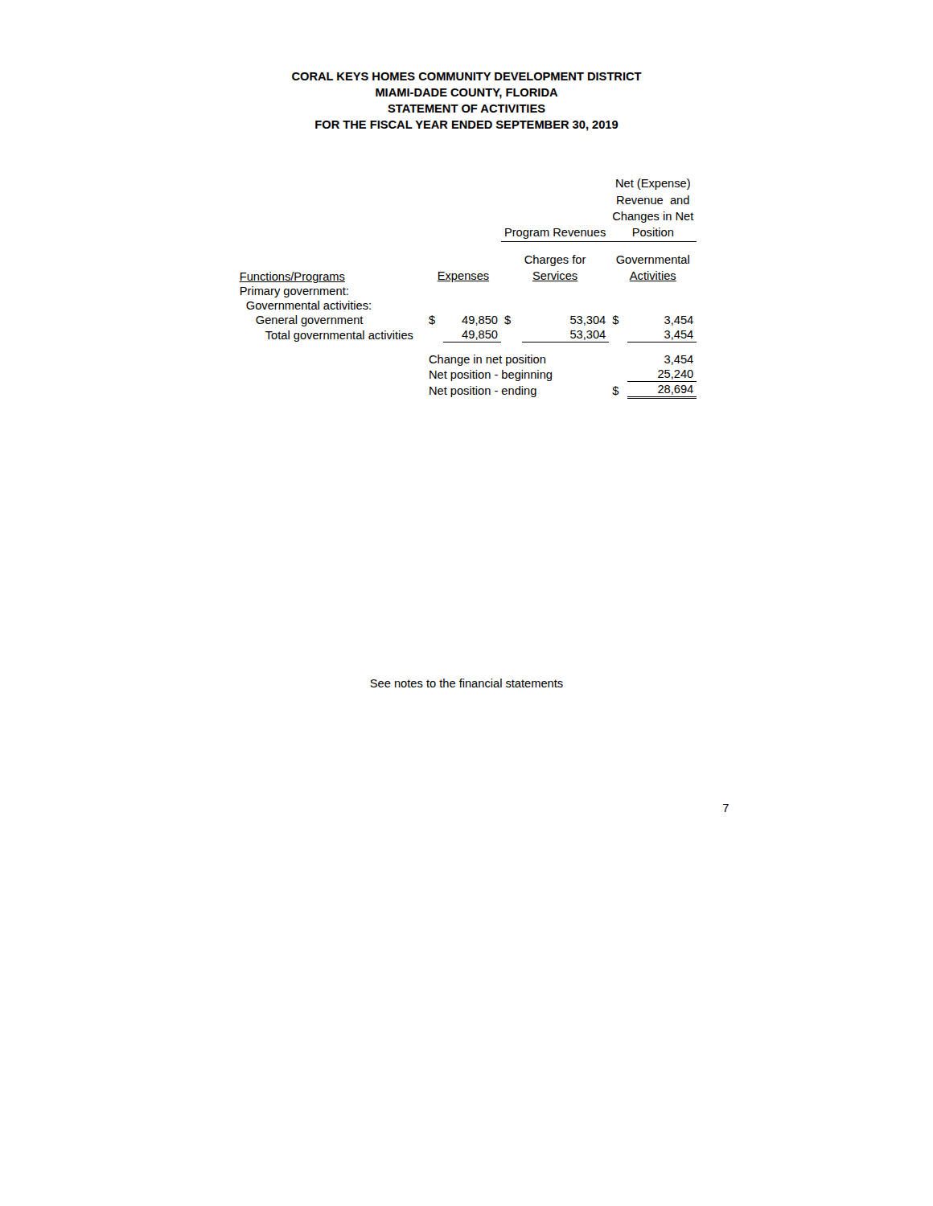CORAL KEYS HOMES COMMUNITY DEVELOPMENT DISTRICT
MIAMI-DADE COUNTY, FLORIDA
STATEMENT OF ACTIVITIES
FOR THE FISCAL YEAR ENDED SEPTEMBER 30, 2019
| | | Net (Expense) |
| | | Revenue and |
| | | Changes in Net |
| | | Program Revenues | Position |
| | | Charges for | Governmental |
| Functions/Programs | Expenses | Services | Activities |
| Primary government: | |
| Governmental activities: | |
| General government | $ | 49,850 | $ | 53,304 | $ | 3,454 |
| Total governmental activities | | 49,850 | | 53,304 | | 3,454 |
| | Change in net position | | 3,454 |
| | Net position - beginning | | 25,240 |
| | Net position - ending | $ | 28,694 |
See notes to the financial statements
7